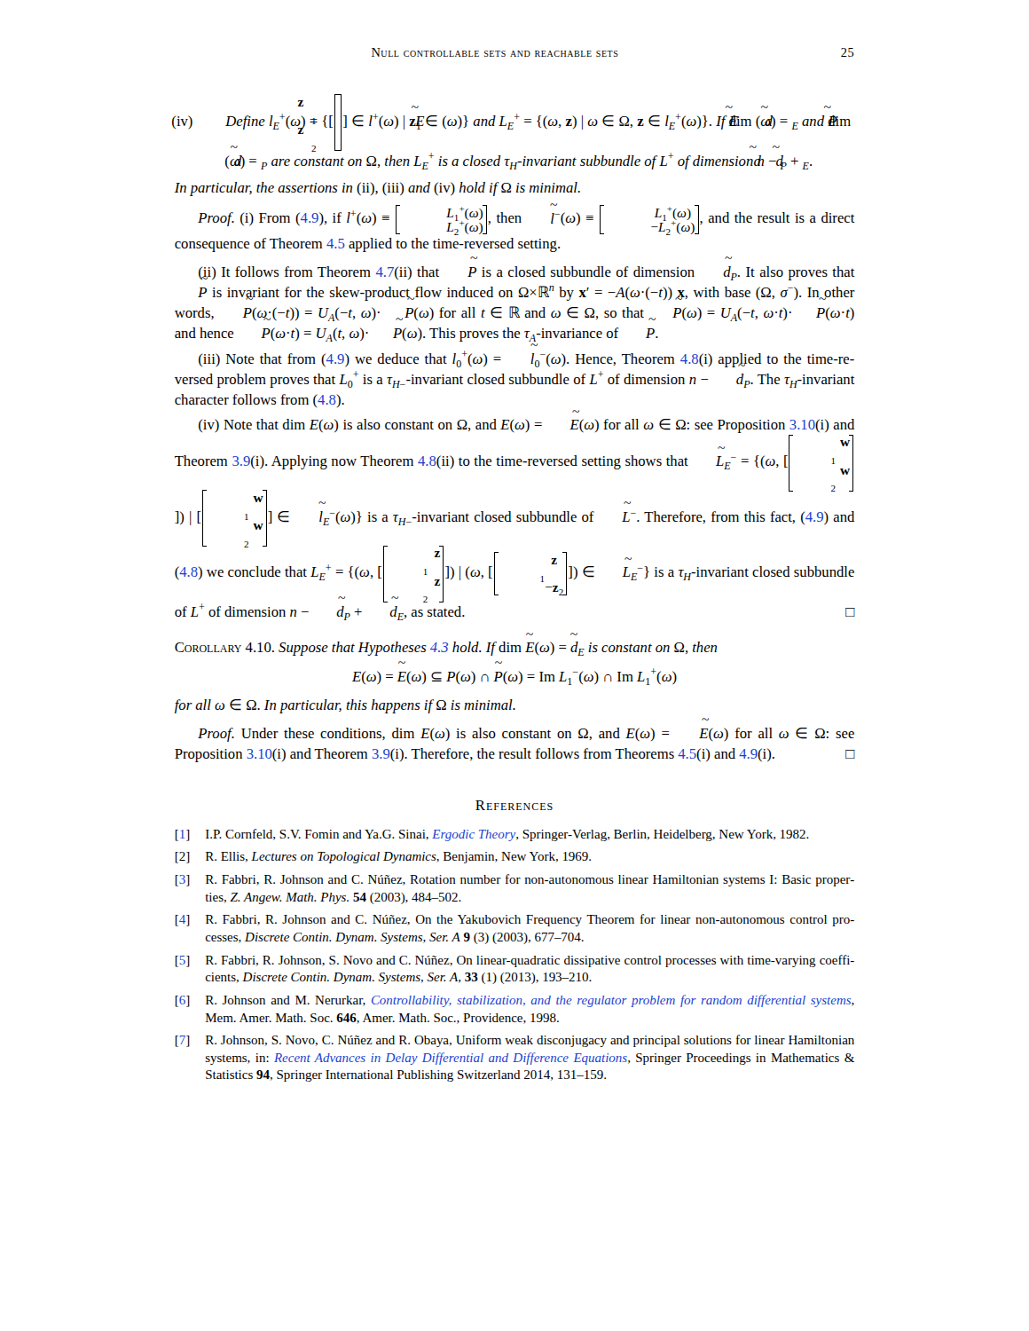Null controllable sets and reachable sets 25
(iv) Define lE+(ω) = {[z1z2] ∈ l+(ω) | z1 ∈ E(ω)} and LE+ = {(ω, z) | ω ∈ Ω, z ∈ lE+(ω)}. If dim E(ω) = dE and dim P(ω) = dP are constant on Ω, then LE+ is a closed τH-invariant subbundle of L+ of dimension n − dP + dE.
In particular, the assertions in (ii), (iii) and (iv) hold if Ω is minimal.
Proof. (i) From (4.9), if l+(ω) ≡ L1+(ω) L2+(ω), then l−(ω) ≡ L1+(ω)−L2+(ω), and the result is a direct consequence of Theorem 4.5 applied to the time-reversed setting.
(ii) It follows from Theorem 4.7(ii) that P is a closed subbundle of dimension dP. It also proves that P is invariant for the skew-product flow induced on Ω×ℝn by x′ = −A(ω·(−t)) x, with base (Ω, σ−). In other words, P(ω·(−t)) = UA(−t, ω)·P(ω) for all t ∈ ℝ and ω ∈ Ω, so that P(ω) = UA(−t, ω·t)·P(ω·t) and hence P(ω·t) = UA(t, ω)·P(ω). This proves the τA-invariance of P.
(iii) Note that from (4.9) we deduce that l0+(ω) = l0−(ω). Hence, Theorem 4.8(i) applied to the time-reversed problem proves that L0+ is a τH−-invariant closed subbundle of L+ of dimension n − dP. The τH-invariant character follows from (4.8).
(iv) Note that dim E(ω) is also constant on Ω, and E(ω) = E(ω) for all ω ∈ Ω: see Proposition 3.10(i) and Theorem 3.9(i). Applying now Theorem 4.8(ii) to the time-reversed setting shows that LE− = {(ω, [w1w2]) | [w1w2] ∈ lE−(ω)} is a τH−-invariant closed subbundle of L−. Therefore, from this fact, (4.9) and (4.8) we conclude that LE+ = {(ω, [z1z2]) | (ω, [z1−z2]) ∈ LE−} is a τH-invariant closed subbundle of L+ of dimension n − dP + dE, as stated. □
Corollary 4.10. Suppose that Hypotheses 4.3 hold. If dim E(ω) = dE is constant on Ω, then
E(ω) = E(ω) ⊆ P(ω) ∩ P(ω) = Im L1−(ω) ∩ Im L1+(ω)
for all ω ∈ Ω. In particular, this happens if Ω is minimal.
Proof. Under these conditions, dim E(ω) is also constant on Ω, and E(ω) = E(ω) for all ω ∈ Ω: see Proposition 3.10(i) and Theorem 3.9(i). Therefore, the result follows from Theorems 4.5(i) and 4.9(i). □
References
[1] I.P. Cornfeld, S.V. Fomin and Ya.G. Sinai, Ergodic Theory, Springer-Verlag, Berlin, Heidelberg, New York, 1982.
[2] R. Ellis, Lectures on Topological Dynamics, Benjamin, New York, 1969.
[3] R. Fabbri, R. Johnson and C. Núñez, Rotation number for non-autonomous linear Hamiltonian systems I: Basic properties, Z. Angew. Math. Phys. 54 (2003), 484–502.
[4] R. Fabbri, R. Johnson and C. Núñez, On the Yakubovich Frequency Theorem for linear non-autonomous control processes, Discrete Contin. Dynam. Systems, Ser. A 9 (3) (2003), 677–704.
[5] R. Fabbri, R. Johnson, S. Novo and C. Núñez, On linear-quadratic dissipative control processes with time-varying coefficients, Discrete Contin. Dynam. Systems, Ser. A, 33 (1) (2013), 193–210.
[6] R. Johnson and M. Nerurkar, Controllability, stabilization, and the regulator problem for random differential systems, Mem. Amer. Math. Soc. 646, Amer. Math. Soc., Providence, 1998.
[7] R. Johnson, S. Novo, C. Núñez and R. Obaya, Uniform weak disconjugacy and principal solutions for linear Hamiltonian systems, in: Recent Advances in Delay Differential and Difference Equations, Springer Proceedings in Mathematics & Statistics 94, Springer International Publishing Switzerland 2014, 131–159.